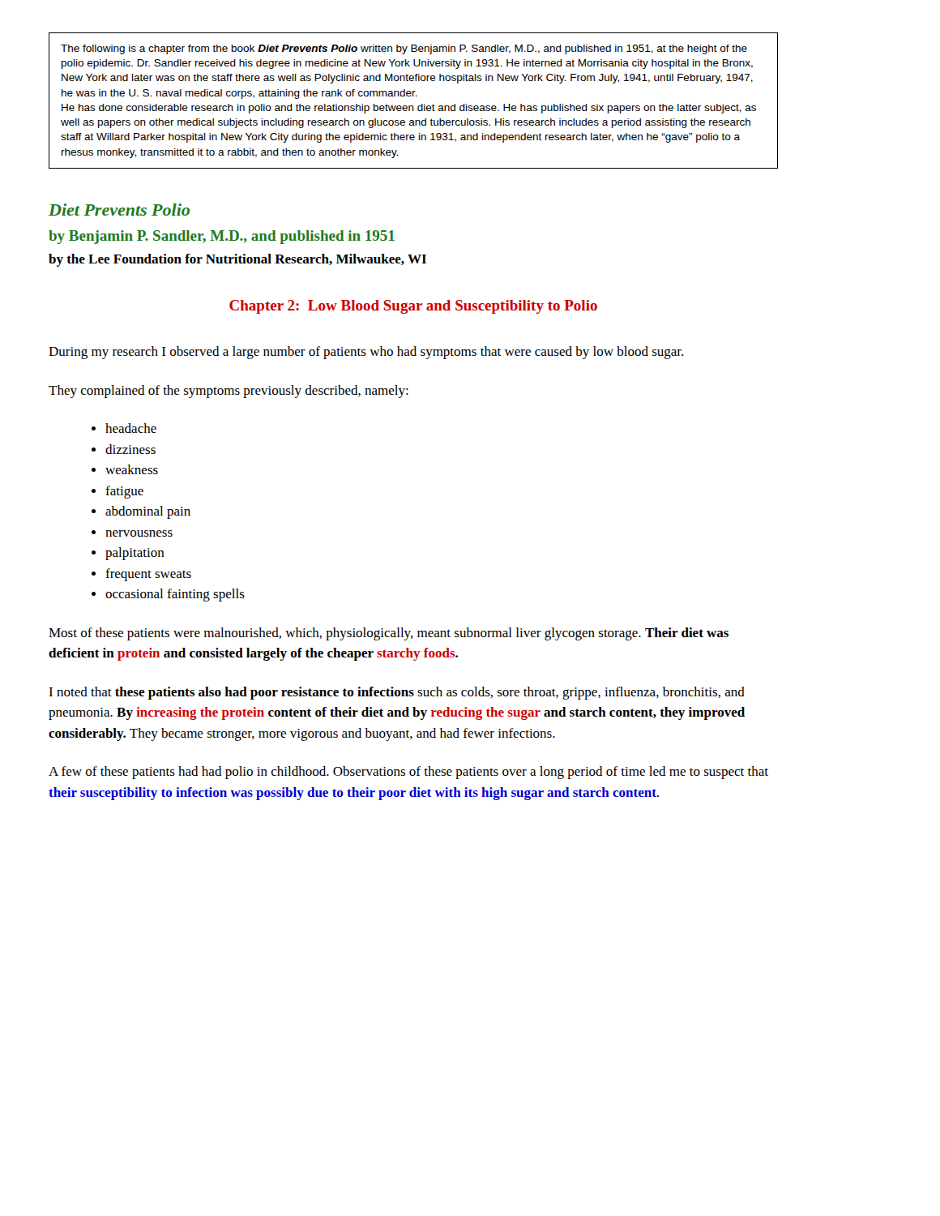The following is a chapter from the book Diet Prevents Polio written by Benjamin P. Sandler, M.D., and published in 1951, at the height of the polio epidemic. Dr. Sandler received his degree in medicine at New York University in 1931. He interned at Morrisania city hospital in the Bronx, New York and later was on the staff there as well as Polyclinic and Montefiore hospitals in New York City. From July, 1941, until February, 1947, he was in the U. S. naval medical corps, attaining the rank of commander.
He has done considerable research in polio and the relationship between diet and disease. He has published six papers on the latter subject, as well as papers on other medical subjects including research on glucose and tuberculosis. His research includes a period assisting the research staff at Willard Parker hospital in New York City during the epidemic there in 1931, and independent research later, when he “gave” polio to a rhesus monkey, transmitted it to a rabbit, and then to another monkey.
Diet Prevents Polio
by Benjamin P. Sandler, M.D., and published in 1951
by the Lee Foundation for Nutritional Research, Milwaukee, WI
Chapter 2: Low Blood Sugar and Susceptibility to Polio
During my research I observed a large number of patients who had symptoms that were caused by low blood sugar.
They complained of the symptoms previously described, namely:
headache
dizziness
weakness
fatigue
abdominal pain
nervousness
palpitation
frequent sweats
occasional fainting spells
Most of these patients were malnourished, which, physiologically, meant subnormal liver glycogen storage. Their diet was deficient in protein and consisted largely of the cheaper starchy foods.
I noted that these patients also had poor resistance to infections such as colds, sore throat, grippe, influenza, bronchitis, and pneumonia. By increasing the protein content of their diet and by reducing the sugar and starch content, they improved considerably. They became stronger, more vigorous and buoyant, and had fewer infections.
A few of these patients had had polio in childhood. Observations of these patients over a long period of time led me to suspect that their susceptibility to infection was possibly due to their poor diet with its high sugar and starch content.